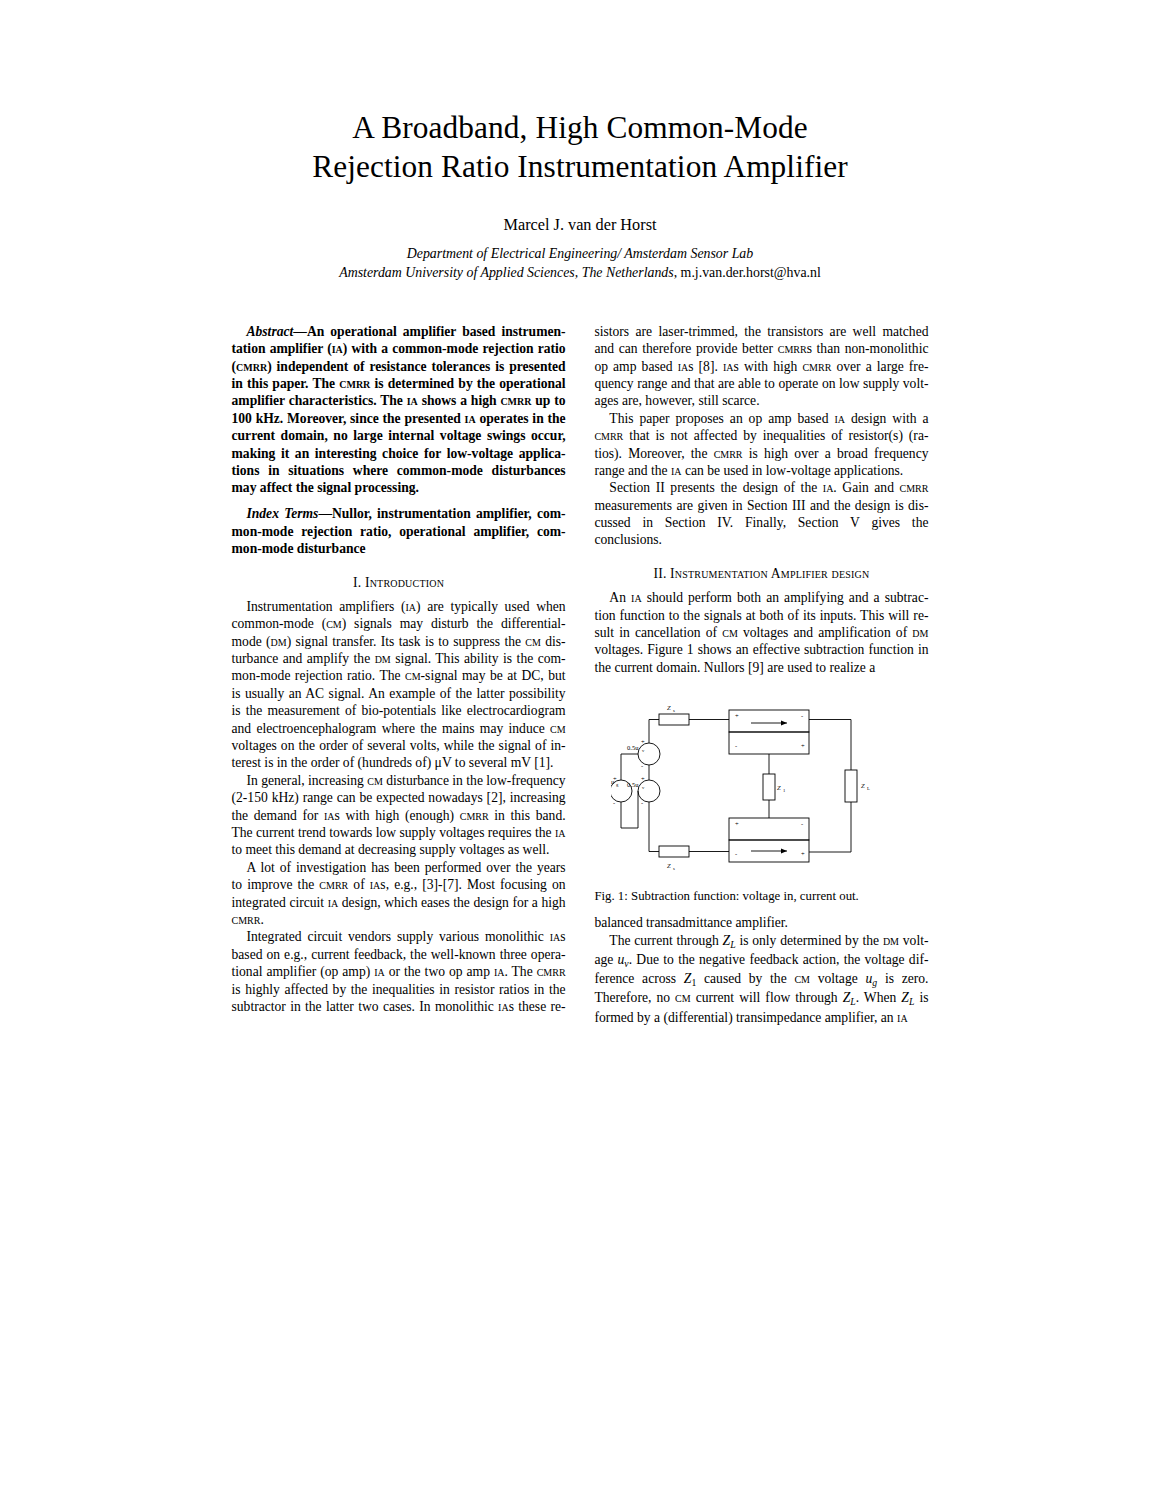A Broadband, High Common-Mode
Rejection Ratio Instrumentation Amplifier
Marcel J. van der Horst
Department of Electrical Engineering/ Amsterdam Sensor Lab
Amsterdam University of Applied Sciences, The Netherlands, m.j.van.der.horst@hva.nl
Abstract—An operational amplifier based instrumentation amplifier (ia) with a common-mode rejection ratio (cmrr) independent of resistance tolerances is presented in this paper. The cmrr is determined by the operational amplifier characteristics. The ia shows a high cmrr up to 100 kHz. Moreover, since the presented ia operates in the current domain, no large internal voltage swings occur, making it an interesting choice for low-voltage applications in situations where common-mode disturbances may affect the signal processing.
Index Terms—Nullor, instrumentation amplifier, common-mode rejection ratio, operational amplifier, common-mode disturbance
I. Introduction
Instrumentation amplifiers (ia) are typically used when common-mode (cm) signals may disturb the differential-mode (dm) signal transfer. Its task is to suppress the cm disturbance and amplify the dm signal. This ability is the common-mode rejection ratio. The cm-signal may be at DC, but is usually an AC signal. An example of the latter possibility is the measurement of bio-potentials like electrocardiogram and electroencephalogram where the mains may induce cm voltages on the order of several volts, while the signal of interest is in the order of (hundreds of) μV to several mV [1].
In general, increasing cm disturbance in the low-frequency (2-150 kHz) range can be expected nowadays [2], increasing the demand for ias with high (enough) cmrr in this band. The current trend towards low supply voltages requires the ia to meet this demand at decreasing supply voltages as well.
A lot of investigation has been performed over the years to improve the cmrr of ias, e.g., [3]-[7]. Most focusing on integrated circuit ia design, which eases the design for a high cmrr.
Integrated circuit vendors supply various monolithic ias based on e.g., current feedback, the well-known three operational amplifier (op amp) ia or the two op amp ia. The cmrr is highly affected by the inequalities in resistor ratios in the subtractor in the latter two cases. In monolithic ias these resistors are laser-trimmed, the transistors are well matched and can therefore provide better cmrrs than non-monolithic op amp based ias [8]. ias with high cmrr over a large frequency range and that are able to operate on low supply voltages are, however, still scarce.
This paper proposes an op amp based ia design with a cmrr that is not affected by inequalities of resistor(s) (ratios). Moreover, the cmrr is high over a broad frequency range and the ia can be used in low-voltage applications.
Section II presents the design of the ia. Gain and cmrr measurements are given in Section III and the design is discussed in Section IV. Finally, Section V gives the conclusions.
II. Instrumentation Amplifier design
An ia should perform both an amplifying and a subtraction function to the signals at both of its inputs. This will result in cancellation of cm voltages and amplification of dm voltages. Figure 1 shows an effective subtraction function in the current domain. Nullors [9] are used to realize a
Zs Zs Z1 ZL 0.5uv 0.5uv ug +- -+ +- -+ + - + - + -
Fig. 1: Subtraction function: voltage in, current out.
balanced transadmittance amplifier.
The current through ZL is only determined by the dm voltage uv. Due to the negative feedback action, the voltage difference across Z1 caused by the cm voltage ug is zero. Therefore, no cm current will flow through ZL. When ZL is formed by a (differential) transimpedance amplifier, an ia